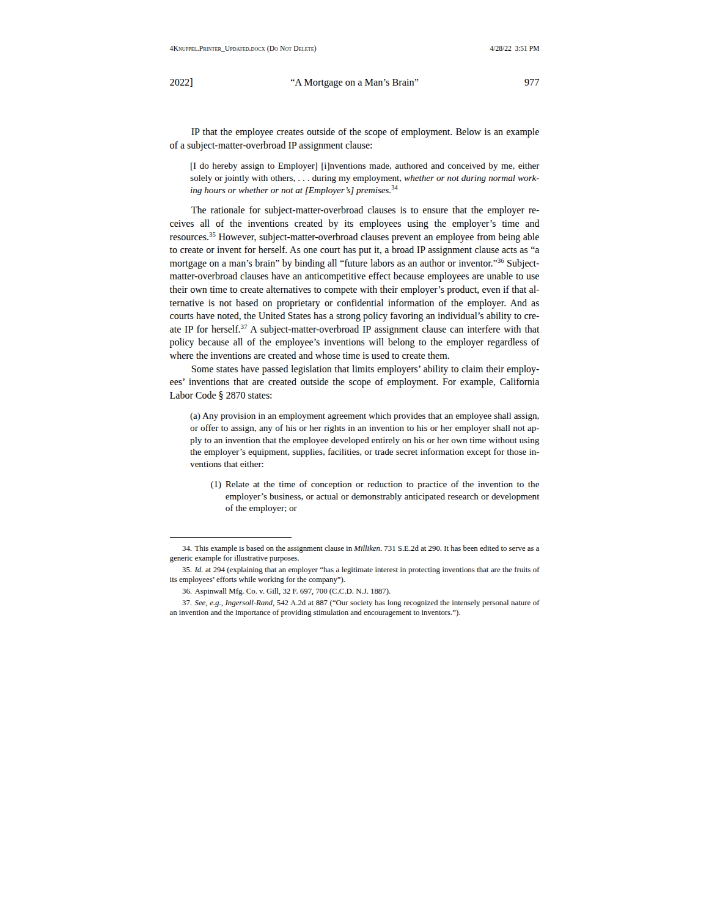4Knuppel.Printer_Updated.docx (Do Not Delete) 4/28/22 3:51 PM
2022] “A Mortgage on a Man’s Brain” 977
IP that the employee creates outside of the scope of employment. Below is an example of a subject-matter-overbroad IP assignment clause:
[I do hereby assign to Employer] [i]nventions made, authored and conceived by me, either solely or jointly with others, . . . during my employment, whether or not during normal working hours or whether or not at [Employer’s] premises.34
The rationale for subject-matter-overbroad clauses is to ensure that the employer receives all of the inventions created by its employees using the employer’s time and resources.35 However, subject-matter-overbroad clauses prevent an employee from being able to create or invent for herself. As one court has put it, a broad IP assignment clause acts as “a mortgage on a man’s brain” by binding all “future labors as an author or inventor.”36 Subject-matter-overbroad clauses have an anticompetitive effect because employees are unable to use their own time to create alternatives to compete with their employer’s product, even if that alternative is not based on proprietary or confidential information of the employer. And as courts have noted, the United States has a strong policy favoring an individual’s ability to create IP for herself.37 A subject-matter-overbroad IP assignment clause can interfere with that policy because all of the employee’s inventions will belong to the employer regardless of where the inventions are created and whose time is used to create them.
Some states have passed legislation that limits employers’ ability to claim their employees’ inventions that are created outside the scope of employment. For example, California Labor Code § 2870 states:
(a) Any provision in an employment agreement which provides that an employee shall assign, or offer to assign, any of his or her rights in an invention to his or her employer shall not apply to an invention that the employee developed entirely on his or her own time without using the employer’s equipment, supplies, facilities, or trade secret information except for those inventions that either:
(1) Relate at the time of conception or reduction to practice of the invention to the employer’s business, or actual or demonstrably anticipated research or development of the employer; or
34. This example is based on the assignment clause in Milliken. 731 S.E.2d at 290. It has been edited to serve as a generic example for illustrative purposes.
35. Id. at 294 (explaining that an employer “has a legitimate interest in protecting inventions that are the fruits of its employees’ efforts while working for the company”).
36. Aspinwall Mfg. Co. v. Gill, 32 F. 697, 700 (C.C.D. N.J. 1887).
37. See, e.g., Ingersoll-Rand, 542 A.2d at 887 (“Our society has long recognized the intensely personal nature of an invention and the importance of providing stimulation and encouragement to inventors.”).